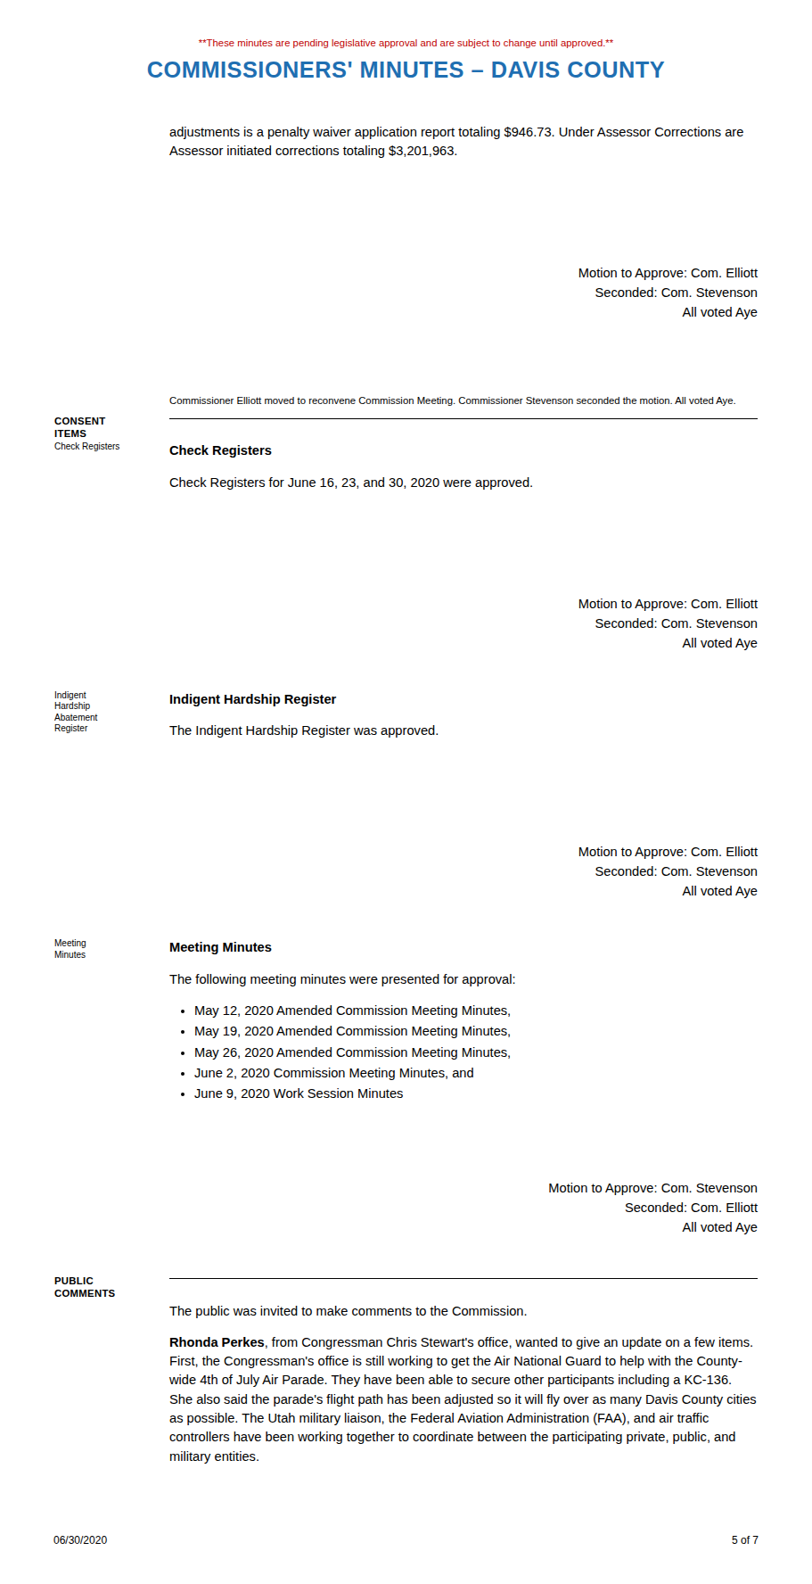**These minutes are pending legislative approval and are subject to change until approved.**
COMMISSIONERS' MINUTES – DAVIS COUNTY
| | adjustments is a penalty waiver application report totaling $946.73. Under Assessor Corrections are Assessor initiated corrections totaling $3,201,963. Motion to Approve: Com. Elliott Seconded: Com. Stevenson All voted Aye Commissioner Elliott moved to reconvene Commission Meeting. Commissioner Stevenson seconded the motion. All voted Aye. |
| CONSENT ITEMS | |
| Check Registers | Check Registers Check Registers for June 16, 23, and 30, 2020 were approved. Motion to Approve: Com. Elliott Seconded: Com. Stevenson All voted Aye |
| Indigent Hardship Abatement Register | Indigent Hardship Register The Indigent Hardship Register was approved. Motion to Approve: Com. Elliott Seconded: Com. Stevenson All voted Aye |
| Meeting Minutes | Meeting Minutes The following meeting minutes were presented for approval: May 12, 2020 Amended Commission Meeting Minutes, May 19, 2020 Amended Commission Meeting Minutes, May 26, 2020 Amended Commission Meeting Minutes, June 2, 2020 Commission Meeting Minutes, and June 9, 2020 Work Session Minutes Motion to Approve: Com. Stevenson Seconded: Com. Elliott All voted Aye |
| PUBLIC COMMENTS | |
| | The public was invited to make comments to the Commission. Rhonda Perkes , from Congressman Chris Stewart's office, wanted to give an update on a few items. First, the Congressman's office is still working to get the Air National Guard to help with the County-wide 4th of July Air Parade. They have been able to secure other participants including a KC-136. She also said the parade's flight path has been adjusted so it will fly over as many Davis County cities as possible. The Utah military liaison, the Federal Aviation Administration (FAA), and air traffic controllers have been working together to coordinate between the participating private, public, and military entities. |
06/30/2020 5 of 7